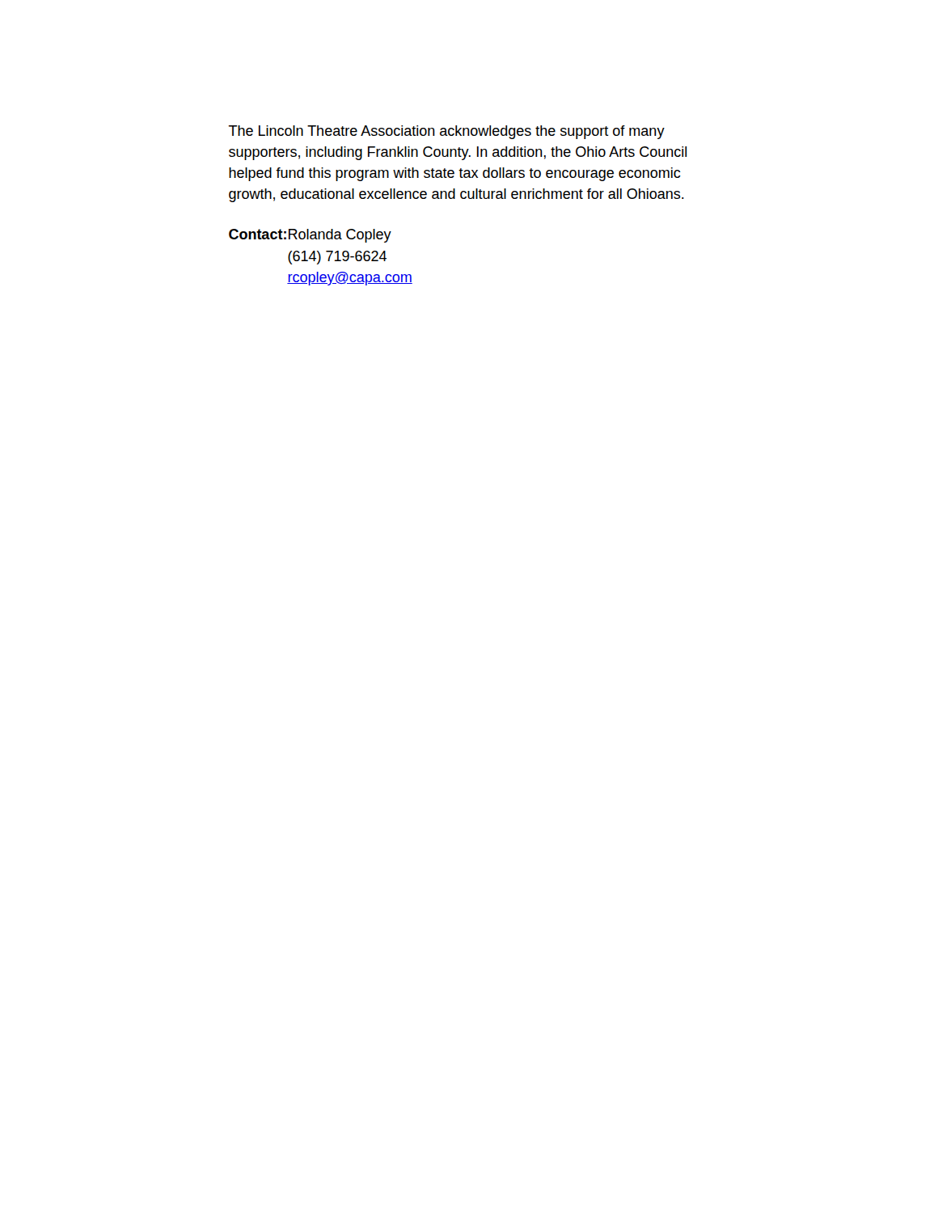The Lincoln Theatre Association acknowledges the support of many supporters, including Franklin County. In addition, the Ohio Arts Council helped fund this program with state tax dollars to encourage economic growth, educational excellence and cultural enrichment for all Ohioans.
| Contact: | Rolanda Copley (614) 719-6624 rcopley@capa.com |